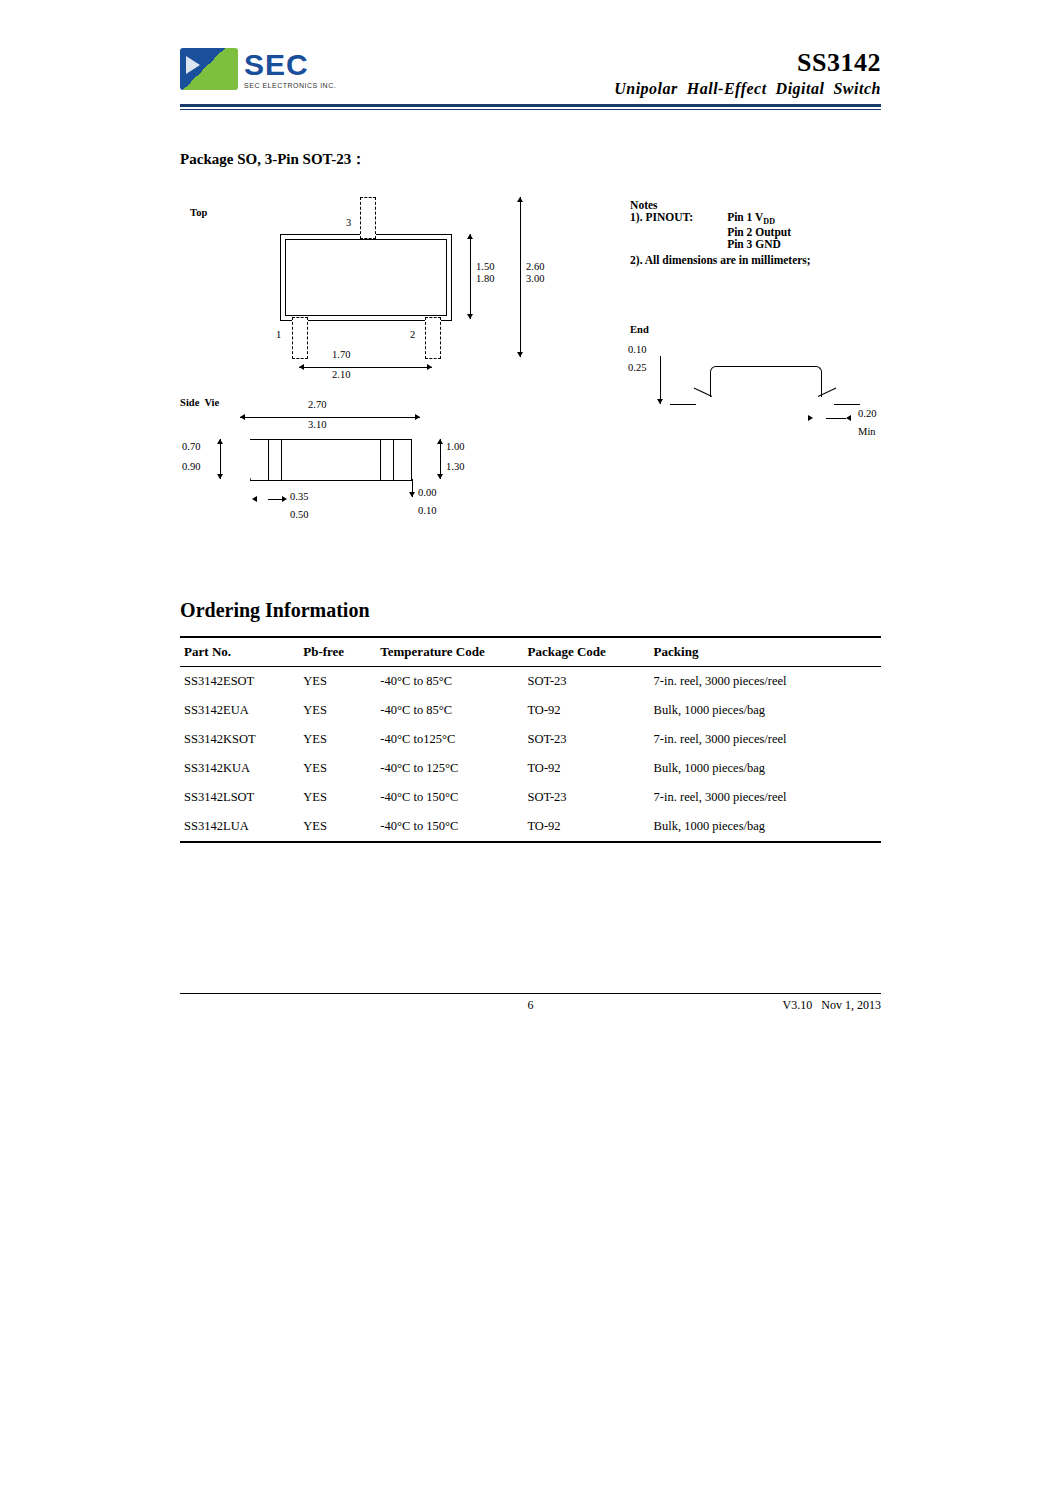SEC SEC ELECTRONICS INC.
SS3142
Unipolar Hall-Effect Digital Switch
Package SO, 3-Pin SOT-23：
Top
3
1
2
1.50
1.80
2.60
3.00
1.70
2.10
Side Vie
2.70
3.10
0.70
0.90
1.00
1.30
0.35
0.50
0.00
0.10
Notes
| 1). PINOUT: | Pin 1 V DD |
| | Pin 2 Output |
| | Pin 3 GND |
2). All dimensions are in millimeters;
End
0.10
0.25
0.20
Min
Ordering Information
| Part No. | Pb-free | Temperature Code | Package Code | Packing |
| --- | --- | --- | --- | --- |
| SS3142ESOT | YES | -40°C to 85°C | SOT-23 | 7-in. reel, 3000 pieces/reel |
| SS3142EUA | YES | -40°C to 85°C | TO-92 | Bulk, 1000 pieces/bag |
| SS3142KSOT | YES | -40°C to125°C | SOT-23 | 7-in. reel, 3000 pieces/reel |
| SS3142KUA | YES | -40°C to 125°C | TO-92 | Bulk, 1000 pieces/bag |
| SS3142LSOT | YES | -40°C to 150°C | SOT-23 | 7-in. reel, 3000 pieces/reel |
| SS3142LUA | YES | -40°C to 150°C | TO-92 | Bulk, 1000 pieces/bag |
6 V3.10 Nov 1, 2013